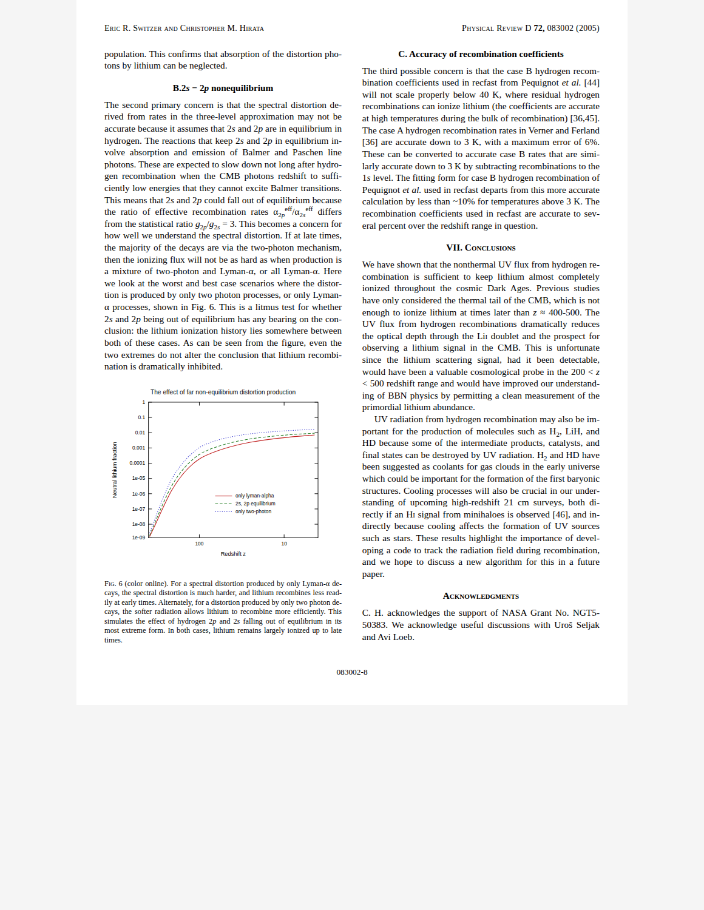Eric R. Switzer and Christopher M. Hirata
Physical Review D 72, 083002 (2005)
population. This confirms that absorption of the distortion photons by lithium can be neglected.
B.2s − 2p nonequilibrium
The second primary concern is that the spectral distortion derived from rates in the three-level approximation may not be accurate because it assumes that 2s and 2p are in equilibrium in hydrogen. The reactions that keep 2s and 2p in equilibrium involve absorption and emission of Balmer and Paschen line photons. These are expected to slow down not long after hydrogen recombination when the CMB photons redshift to sufficiently low energies that they cannot excite Balmer transitions. This means that 2s and 2p could fall out of equilibrium because the ratio of effective recombination rates α2peff/α2seff differs from the statistical ratio g2p/g2s = 3. This becomes a concern for how well we understand the spectral distortion. If at late times, the majority of the decays are via the two-photon mechanism, then the ionizing flux will not be as hard as when production is a mixture of two-photon and Lyman-α, or all Lyman-α. Here we look at the worst and best case scenarios where the distortion is produced by only two photon processes, or only Lyman-α processes, shown in Fig. 6. This is a litmus test for whether 2s and 2p being out of equilibrium has any bearing on the conclusion: the lithium ionization history lies somewhere between both of these cases. As can be seen from the figure, even the two extremes do not alter the conclusion that lithium recombination is dramatically inhibited.
The effect of far non-equilibrium distortion production The effect of far non-equilibrium distortion production 1 0.1 0.01 0.001 0.0001 1e-05 1e-06 1e-07 1e-08 1e-09 100 10 Redshift z Neutral lithium fraction only lyman-alpha 2s, 2p equilibrium only two-photon
Fig. 6 (color online). For a spectral distortion produced by only Lyman-α decays, the spectral distortion is much harder, and lithium recombines less readily at early times. Alternately, for a distortion produced by only two photon decays, the softer radiation allows lithium to recombine more efficiently. This simulates the effect of hydrogen 2p and 2s falling out of equilibrium in its most extreme form. In both cases, lithium remains largely ionized up to late times.
C. Accuracy of recombination coefficients
The third possible concern is that the case B hydrogen recombination coefficients used in recfast from Pequignot et al. [44] will not scale properly below 40 K, where residual hydrogen recombinations can ionize lithium (the coefficients are accurate at high temperatures during the bulk of recombination) [36,45]. The case A hydrogen recombination rates in Verner and Ferland [36] are accurate down to 3 K, with a maximum error of 6%. These can be converted to accurate case B rates that are similarly accurate down to 3 K by subtracting recombinations to the 1s level. The fitting form for case B hydrogen recombination of Pequignot et al. used in recfast departs from this more accurate calculation by less than ~10% for temperatures above 3 K. The recombination coefficients used in recfast are accurate to several percent over the redshift range in question.
VII. Conclusions
We have shown that the nonthermal UV flux from hydrogen recombination is sufficient to keep lithium almost completely ionized throughout the cosmic Dark Ages. Previous studies have only considered the thermal tail of the CMB, which is not enough to ionize lithium at times later than z ≈ 400-500. The UV flux from hydrogen recombinations dramatically reduces the optical depth through the Lii doublet and the prospect for observing a lithium signal in the CMB. This is unfortunate since the lithium scattering signal, had it been detectable, would have been a valuable cosmological probe in the 200 < z < 500 redshift range and would have improved our understanding of BBN physics by permitting a clean measurement of the primordial lithium abundance.
UV radiation from hydrogen recombination may also be important for the production of molecules such as H2, LiH, and HD because some of the intermediate products, catalysts, and final states can be destroyed by UV radiation. H2 and HD have been suggested as coolants for gas clouds in the early universe which could be important for the formation of the first baryonic structures. Cooling processes will also be crucial in our understanding of upcoming high-redshift 21 cm surveys, both directly if an Hi signal from minihaloes is observed [46], and indirectly because cooling affects the formation of UV sources such as stars. These results highlight the importance of developing a code to track the radiation field during recombination, and we hope to discuss a new algorithm for this in a future paper.
Acknowledgments
C. H. acknowledges the support of NASA Grant No. NGT5-50383. We acknowledge useful discussions with Uroš Seljak and Avi Loeb.
083002-8